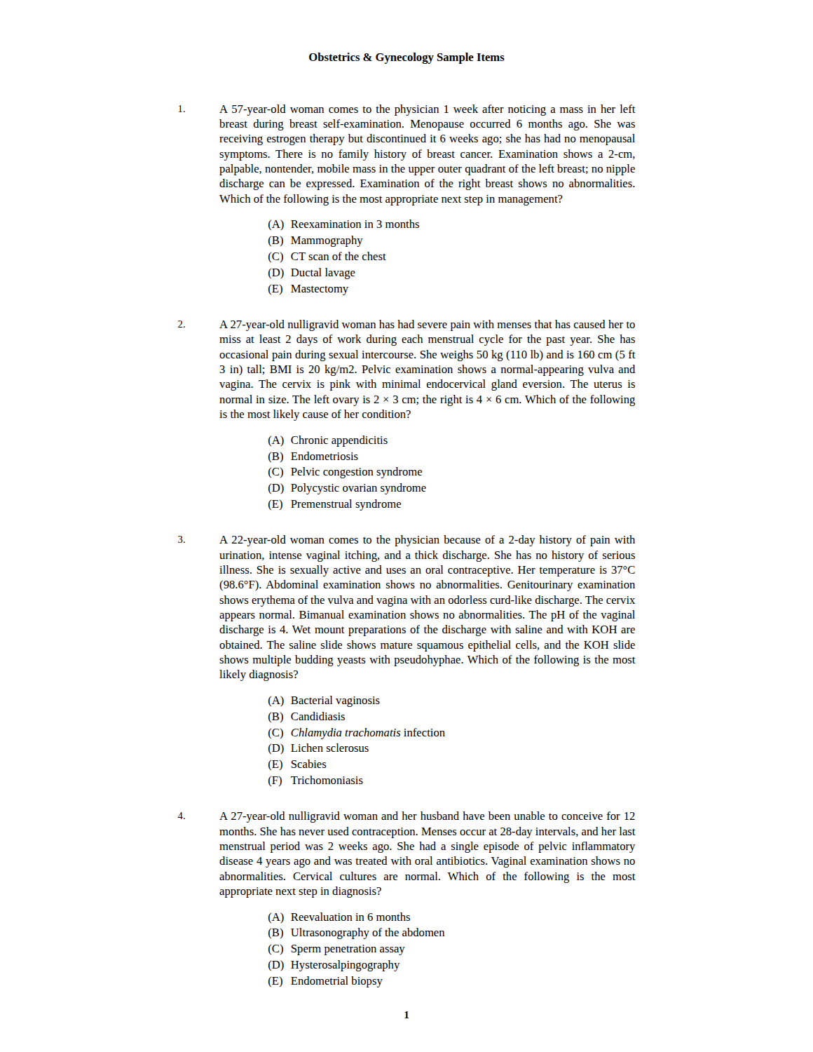Obstetrics & Gynecology Sample Items
1.
A 57-year-old woman comes to the physician 1 week after noticing a mass in her left breast during breast self-examination. Menopause occurred 6 months ago. She was receiving estrogen therapy but discontinued it 6 weeks ago; she has had no menopausal symptoms. There is no family history of breast cancer. Examination shows a 2-cm, palpable, nontender, mobile mass in the upper outer quadrant of the left breast; no nipple discharge can be expressed. Examination of the right breast shows no abnormalities. Which of the following is the most appropriate next step in management?
(A) Reexamination in 3 months
(B) Mammography
(C) CT scan of the chest
(D) Ductal lavage
(E) Mastectomy
2.
A 27-year-old nulligravid woman has had severe pain with menses that has caused her to miss at least 2 days of work during each menstrual cycle for the past year. She has occasional pain during sexual intercourse. She weighs 50 kg (110 lb) and is 160 cm (5 ft 3 in) tall; BMI is 20 kg/m2. Pelvic examination shows a normal-appearing vulva and vagina. The cervix is pink with minimal endocervical gland eversion. The uterus is normal in size. The left ovary is 2 × 3 cm; the right is 4 × 6 cm. Which of the following is the most likely cause of her condition?
(A) Chronic appendicitis
(B) Endometriosis
(C) Pelvic congestion syndrome
(D) Polycystic ovarian syndrome
(E) Premenstrual syndrome
3.
A 22-year-old woman comes to the physician because of a 2-day history of pain with urination, intense vaginal itching, and a thick discharge. She has no history of serious illness. She is sexually active and uses an oral contraceptive. Her temperature is 37°C (98.6°F). Abdominal examination shows no abnormalities. Genitourinary examination shows erythema of the vulva and vagina with an odorless curd-like discharge. The cervix appears normal. Bimanual examination shows no abnormalities. The pH of the vaginal discharge is 4. Wet mount preparations of the discharge with saline and with KOH are obtained. The saline slide shows mature squamous epithelial cells, and the KOH slide shows multiple budding yeasts with pseudohyphae. Which of the following is the most likely diagnosis?
(A) Bacterial vaginosis
(B) Candidiasis
(C) Chlamydia trachomatis infection
(D) Lichen sclerosus
(E) Scabies
(F) Trichomoniasis
4.
A 27-year-old nulligravid woman and her husband have been unable to conceive for 12 months. She has never used contraception. Menses occur at 28-day intervals, and her last menstrual period was 2 weeks ago. She had a single episode of pelvic inflammatory disease 4 years ago and was treated with oral antibiotics. Vaginal examination shows no abnormalities. Cervical cultures are normal. Which of the following is the most appropriate next step in diagnosis?
(A) Reevaluation in 6 months
(B) Ultrasonography of the abdomen
(C) Sperm penetration assay
(D) Hysterosalpingography
(E) Endometrial biopsy
1